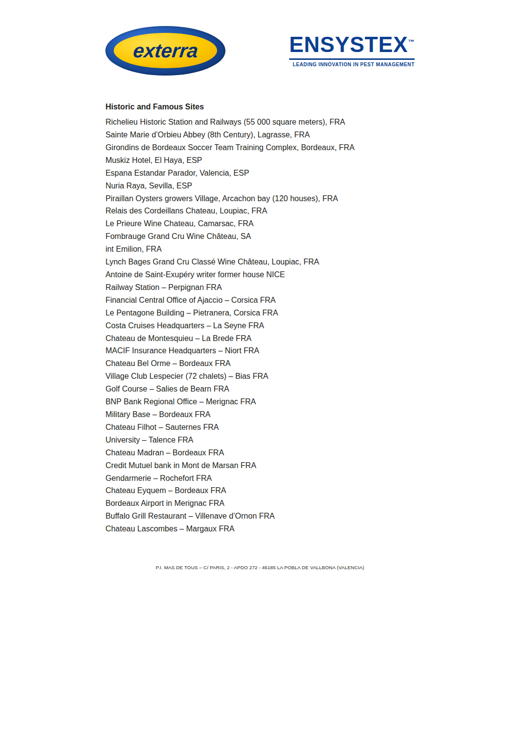exterra
ENSYSTEX™
LEADING INNOVATION IN PEST MANAGEMENT
Historic and Famous Sites
Richelieu Historic Station and Railways (55 000 square meters), FRA
Sainte Marie d’Orbieu Abbey (8th Century), Lagrasse, FRA
Girondins de Bordeaux Soccer Team Training Complex, Bordeaux, FRA
Muskiz Hotel, El Haya, ESP
Espana Estandar Parador, Valencia, ESP
Nuria Raya, Sevilla, ESP
Piraillan Oysters growers Village, Arcachon bay (120 houses), FRA
Relais des Cordeillans Chateau, Loupiac, FRA
Le Prieure Wine Chateau, Camarsac, FRA
Fombrauge Grand Cru Wine Château, SA
int Emilion, FRA
Lynch Bages Grand Cru Classé Wine Château, Loupiac, FRA
Antoine de Saint-Exupéry writer former house NICE
Railway Station – Perpignan FRA
Financial Central Office of Ajaccio – Corsica FRA
Le Pentagone Building – Pietranera, Corsica FRA
Costa Cruises Headquarters – La Seyne FRA
Chateau de Montesquieu – La Brede FRA
MACIF Insurance Headquarters – Niort FRA
Chateau Bel Orme – Bordeaux FRA
Village Club Lespecier (72 chalets) – Bias FRA
Golf Course – Salies de Bearn FRA
BNP Bank Regional Office – Merignac FRA
Military Base – Bordeaux FRA
Chateau Filhot – Sauternes FRA
University – Talence FRA
Chateau Madran – Bordeaux FRA
Credit Mutuel bank in Mont de Marsan FRA
Gendarmerie – Rochefort FRA
Chateau Eyquem – Bordeaux FRA
Bordeaux Airport in Merignac FRA
Buffalo Grill Restaurant – Villenave d’Ornon FRA
Chateau Lascombes – Margaux FRA
P.I. MAS DE TOUS – C/ PARIS, 2 - APDO 272 - 46185 LA POBLA DE VALLBONA (VALENCIA)